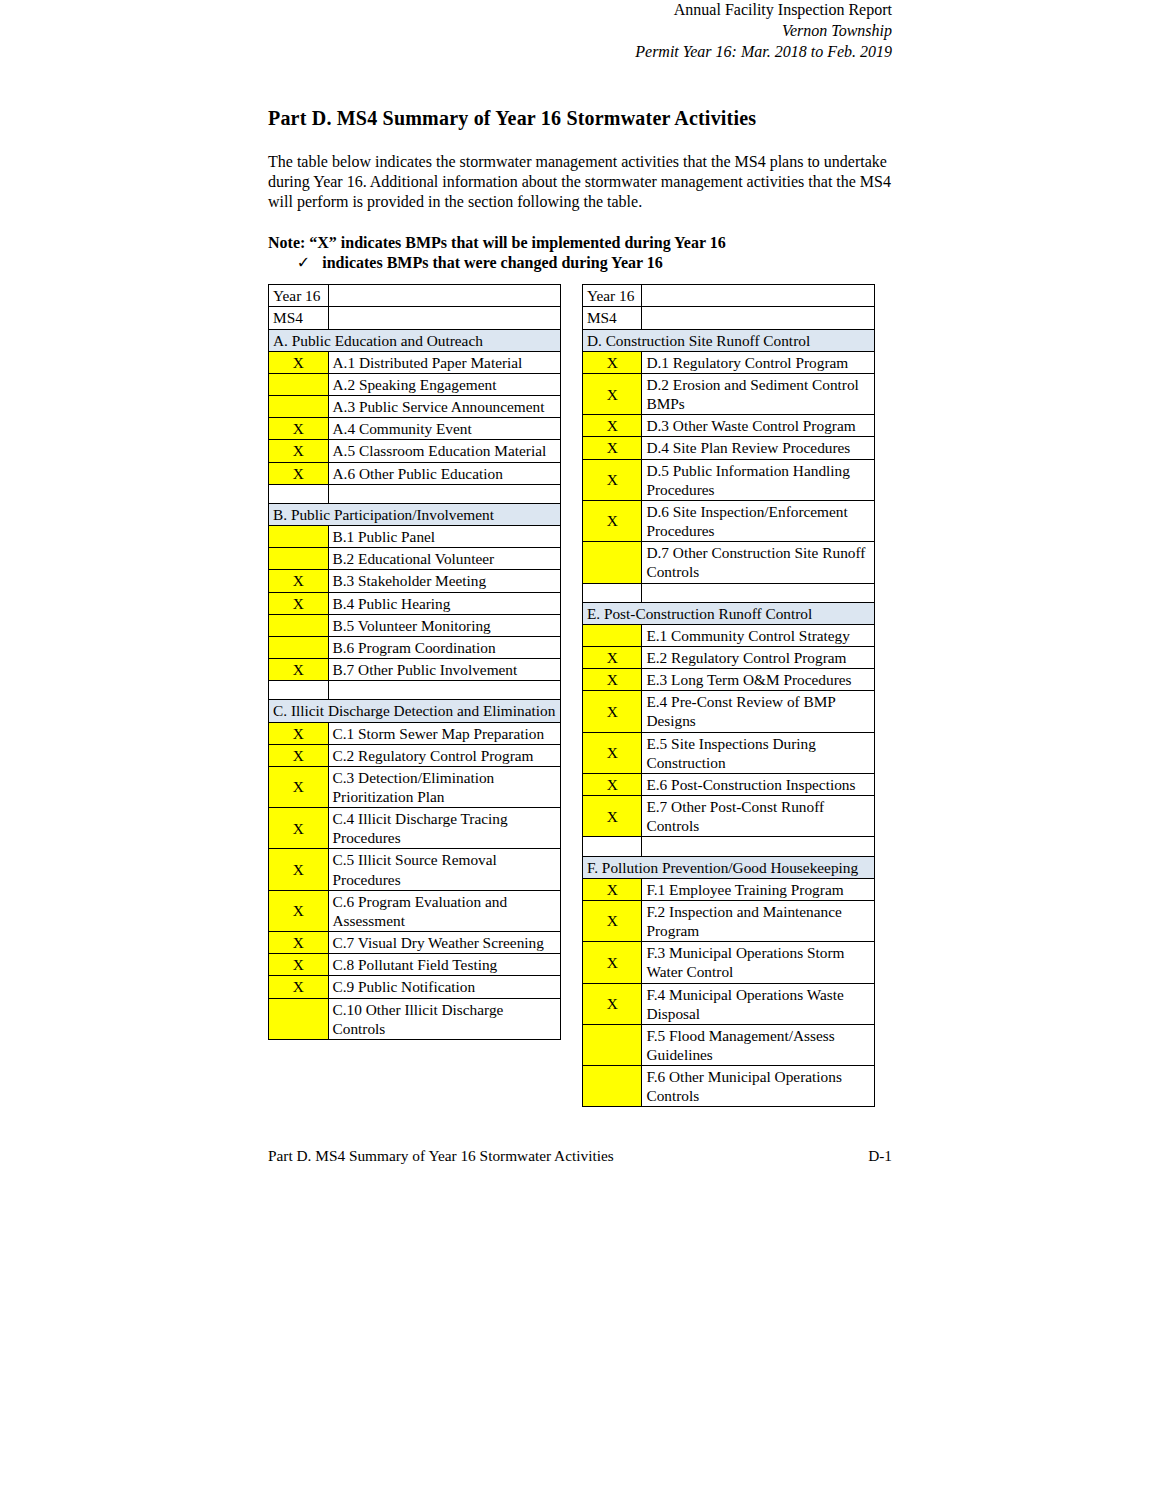Annual Facility Inspection Report
Vernon Township
Permit Year 16: Mar. 2018 to Feb. 2019
Part D. MS4 Summary of Year 16 Stormwater Activities
The table below indicates the stormwater management activities that the MS4 plans to undertake during Year 16. Additional information about the stormwater management activities that the MS4 will perform is provided in the section following the table.
Note: “X” indicates BMPs that will be implemented during Year 16 ✓ indicates BMPs that were changed during Year 16
| Year 16 | |
| MS4 | |
| A. Public Education and Outreach |
| X | A.1 Distributed Paper Material |
| | A.2 Speaking Engagement |
| | A.3 Public Service Announcement |
| X | A.4 Community Event |
| X | A.5 Classroom Education Material |
| X | A.6 Other Public Education |
| B. Public Participation/Involvement |
| | B.1 Public Panel |
| | B.2 Educational Volunteer |
| X | B.3 Stakeholder Meeting |
| X | B.4 Public Hearing |
| | B.5 Volunteer Monitoring |
| | B.6 Program Coordination |
| X | B.7 Other Public Involvement |
| C. Illicit Discharge Detection and Elimination |
| X | C.1 Storm Sewer Map Preparation |
| X | C.2 Regulatory Control Program |
| X | C.3 Detection/Elimination Prioritization Plan |
| X | C.4 Illicit Discharge Tracing Procedures |
| X | C.5 Illicit Source Removal Procedures |
| X | C.6 Program Evaluation and Assessment |
| X | C.7 Visual Dry Weather Screening |
| X | C.8 Pollutant Field Testing |
| X | C.9 Public Notification |
| | C.10 Other Illicit Discharge Controls |
| Year 16 | |
| MS4 | |
| D. Construction Site Runoff Control |
| X | D.1 Regulatory Control Program |
| X | D.2 Erosion and Sediment Control BMPs |
| X | D.3 Other Waste Control Program |
| X | D.4 Site Plan Review Procedures |
| X | D.5 Public Information Handling Procedures |
| X | D.6 Site Inspection/Enforcement Procedures |
| | D.7 Other Construction Site Runoff Controls |
| E. Post-Construction Runoff Control |
| | E.1 Community Control Strategy |
| X | E.2 Regulatory Control Program |
| X | E.3 Long Term O&M Procedures |
| X | E.4 Pre-Const Review of BMP Designs |
| X | E.5 Site Inspections During Construction |
| X | E.6 Post-Construction Inspections |
| X | E.7 Other Post-Const Runoff Controls |
| F. Pollution Prevention/Good Housekeeping |
| X | F.1 Employee Training Program |
| X | F.2 Inspection and Maintenance Program |
| X | F.3 Municipal Operations Storm Water Control |
| X | F.4 Municipal Operations Waste Disposal |
| | F.5 Flood Management/Assess Guidelines |
| | F.6 Other Municipal Operations Controls |
Part D. MS4 Summary of Year 16 Stormwater Activities
D-1